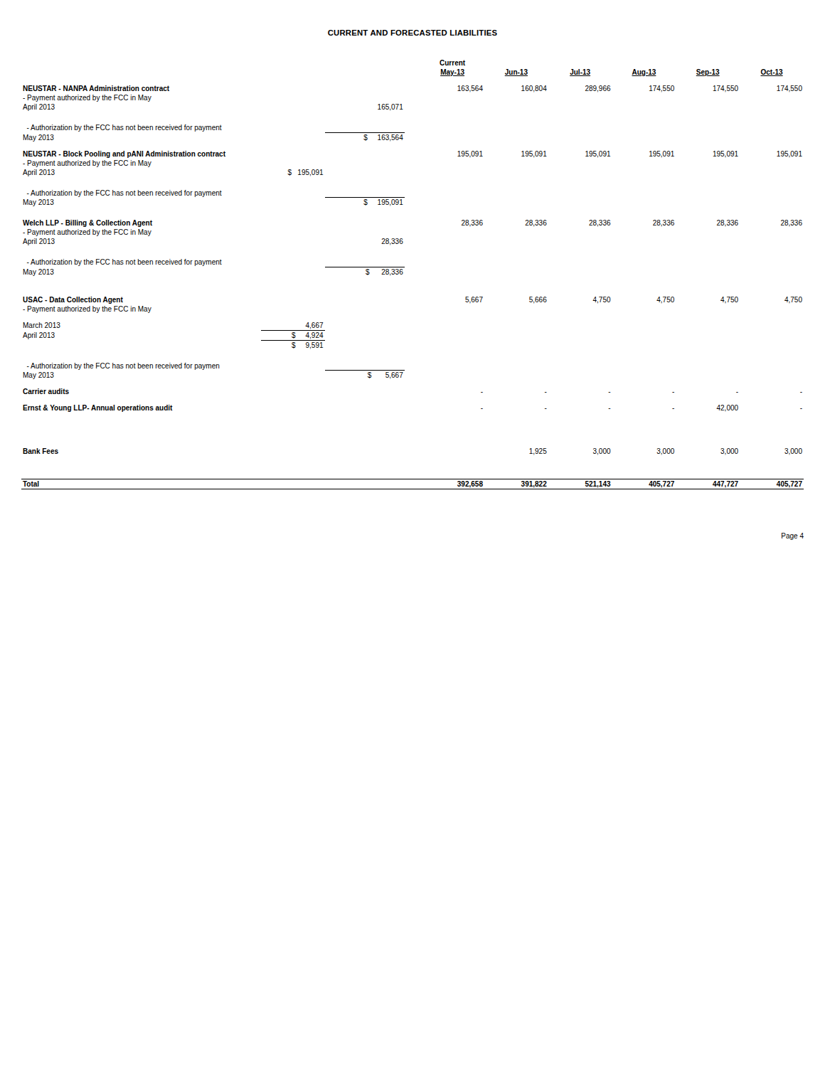CURRENT AND FORECASTED LIABILITIES
| | | | | Current | | | | | |
| | | | | May-13 | Jun-13 | Jul-13 | Aug-13 | Sep-13 | Oct-13 |
| NEUSTAR - NANPA Administration contract | | | | 163,564 | 160,804 | 289,966 | 174,550 | 174,550 | 174,550 |
| - Payment authorized by the FCC in May | | | | | | | | | |
| April 2013 | | 165,071 | | | | | | | |
| - Authorization by the FCC has not been received for payment | | | | | | | | | |
| May 2013 | | $ 163,564 | | | | | | | |
| NEUSTAR - Block Pooling and pANI Administration contract | | | | 195,091 | 195,091 | 195,091 | 195,091 | 195,091 | 195,091 |
| - Payment authorized by the FCC in May | | | | | | | | | |
| April 2013 | $ 195,091 | | | | | | | | |
| - Authorization by the FCC has not been received for payment | | | | | | | | | |
| May 2013 | | $ 195,091 | | | | | | | |
| Welch LLP - Billing & Collection Agent | | | | 28,336 | 28,336 | 28,336 | 28,336 | 28,336 | 28,336 |
| - Payment authorized by the FCC in May | | | | | | | | | |
| April 2013 | | 28,336 | | | | | | | |
| - Authorization by the FCC has not been received for payment | | | | | | | | | |
| May 2013 | | $ 28,336 | | | | | | | |
| USAC - Data Collection Agent | | | | 5,667 | 5,666 | 4,750 | 4,750 | 4,750 | 4,750 |
| - Payment authorized by the FCC in May | | | | | | | | | |
| March 2013 | 4,667 | | | | | | | | |
| April 2013 | $ 4,924 | | | | | | | | |
| | $ 9,591 | | | | | | | | |
| - Authorization by the FCC has not been received for paymen | | | | | | | | | |
| May 2013 | | $ 5,667 | | | | | | | |
| Carrier audits | | | | - | - | - | - | - | - |
| Ernst & Young LLP- Annual operations audit | | | | - | - | - | - | 42,000 | - |
| Bank Fees | | | | | 1,925 | 3,000 | 3,000 | 3,000 | 3,000 |
| Total | | | | 392,658 | 391,822 | 521,143 | 405,727 | 447,727 | 405,727 |
Page 4